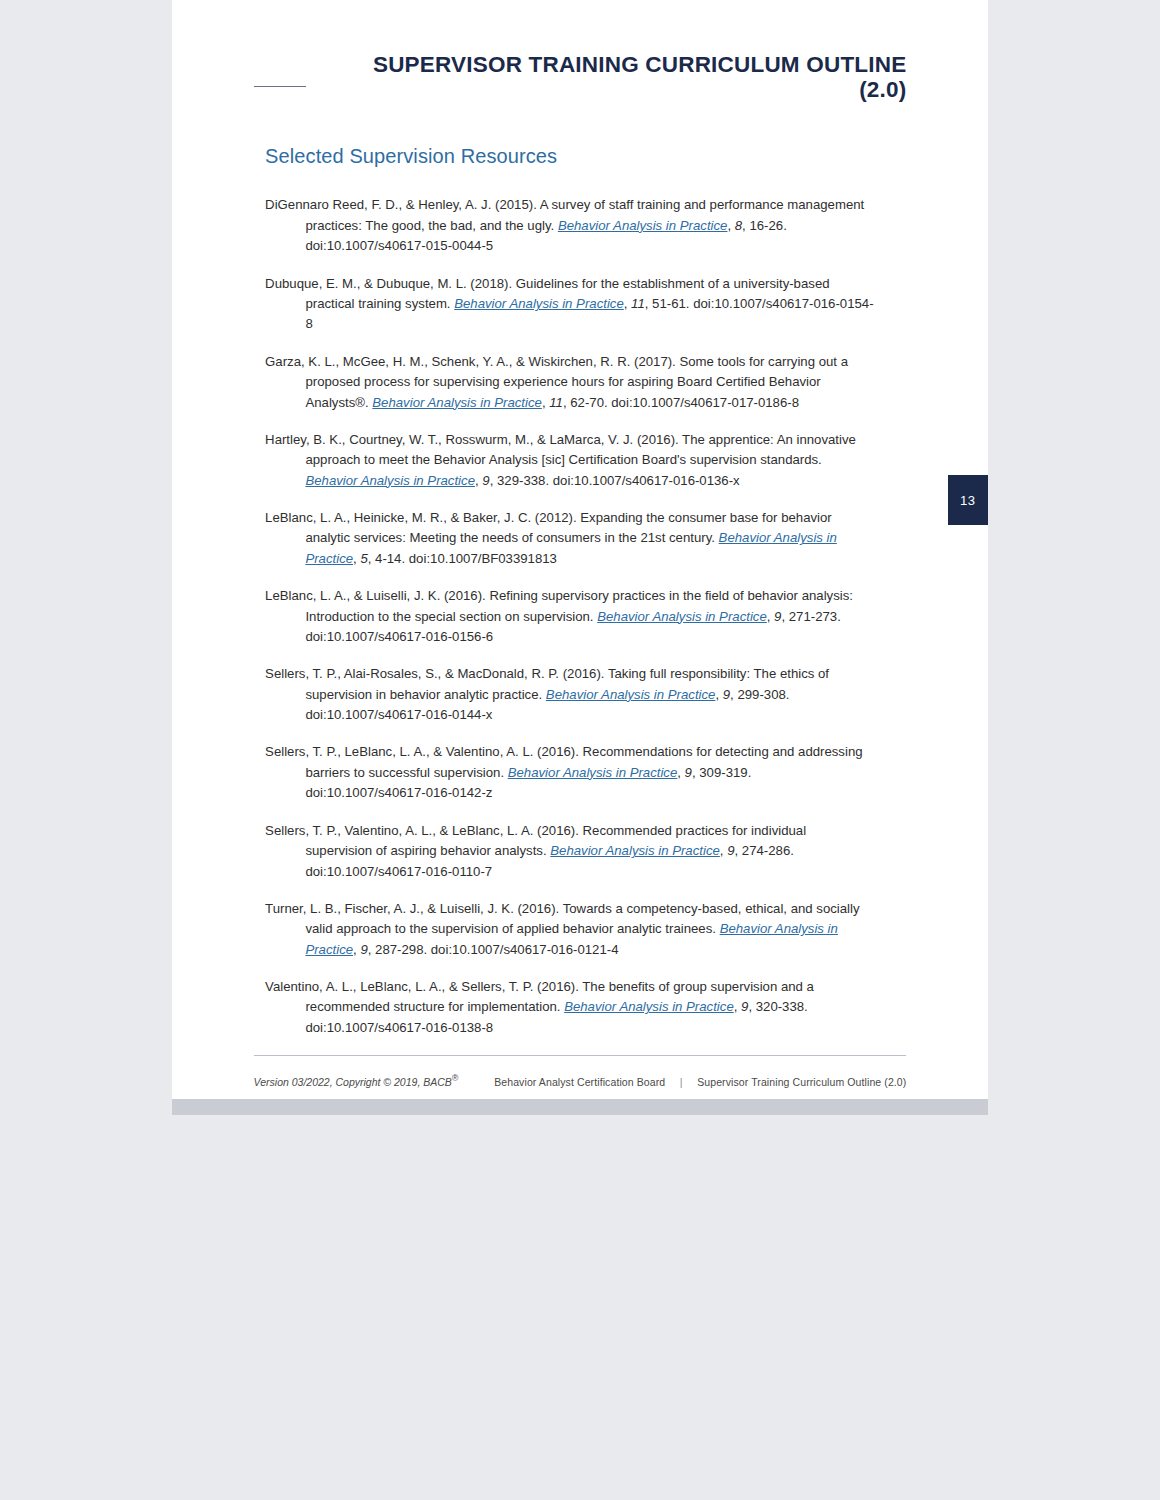Supervisor Training Curriculum Outline (2.0)
Selected Supervision Resources
DiGennaro Reed, F. D., & Henley, A. J. (2015). A survey of staff training and performance management practices: The good, the bad, and the ugly. Behavior Analysis in Practice, 8, 16-26. doi:10.1007/s40617-015-0044-5
Dubuque, E. M., & Dubuque, M. L. (2018). Guidelines for the establishment of a university-based practical training system. Behavior Analysis in Practice, 11, 51-61. doi:10.1007/s40617-016-0154-8
Garza, K. L., McGee, H. M., Schenk, Y. A., & Wiskirchen, R. R. (2017). Some tools for carrying out a proposed process for supervising experience hours for aspiring Board Certified Behavior Analysts®. Behavior Analysis in Practice, 11, 62-70. doi:10.1007/s40617-017-0186-8
Hartley, B. K., Courtney, W. T., Rosswurm, M., & LaMarca, V. J. (2016). The apprentice: An innovative approach to meet the Behavior Analysis [sic] Certification Board's supervision standards. Behavior Analysis in Practice, 9, 329-338. doi:10.1007/s40617-016-0136-x
LeBlanc, L. A., Heinicke, M. R., & Baker, J. C. (2012). Expanding the consumer base for behavior analytic services: Meeting the needs of consumers in the 21st century. Behavior Analysis in Practice, 5, 4-14. doi:10.1007/BF03391813
LeBlanc, L. A., & Luiselli, J. K. (2016). Refining supervisory practices in the field of behavior analysis: Introduction to the special section on supervision. Behavior Analysis in Practice, 9, 271-273. doi:10.1007/s40617-016-0156-6
Sellers, T. P., Alai-Rosales, S., & MacDonald, R. P. (2016). Taking full responsibility: The ethics of supervision in behavior analytic practice. Behavior Analysis in Practice, 9, 299-308. doi:10.1007/s40617-016-0144-x
Sellers, T. P., LeBlanc, L. A., & Valentino, A. L. (2016). Recommendations for detecting and addressing barriers to successful supervision. Behavior Analysis in Practice, 9, 309-319. doi:10.1007/s40617-016-0142-z
Sellers, T. P., Valentino, A. L., & LeBlanc, L. A. (2016). Recommended practices for individual supervision of aspiring behavior analysts. Behavior Analysis in Practice, 9, 274-286. doi:10.1007/s40617-016-0110-7
Turner, L. B., Fischer, A. J., & Luiselli, J. K. (2016). Towards a competency-based, ethical, and socially valid approach to the supervision of applied behavior analytic trainees. Behavior Analysis in Practice, 9, 287-298. doi:10.1007/s40617-016-0121-4
Valentino, A. L., LeBlanc, L. A., & Sellers, T. P. (2016). The benefits of group supervision and a recommended structure for implementation. Behavior Analysis in Practice, 9, 320-338. doi:10.1007/s40617-016-0138-8
13
Version 03/2022, Copyright © 2019, BACB®
Behavior Analyst Certification Board | Supervisor Training Curriculum Outline (2.0)